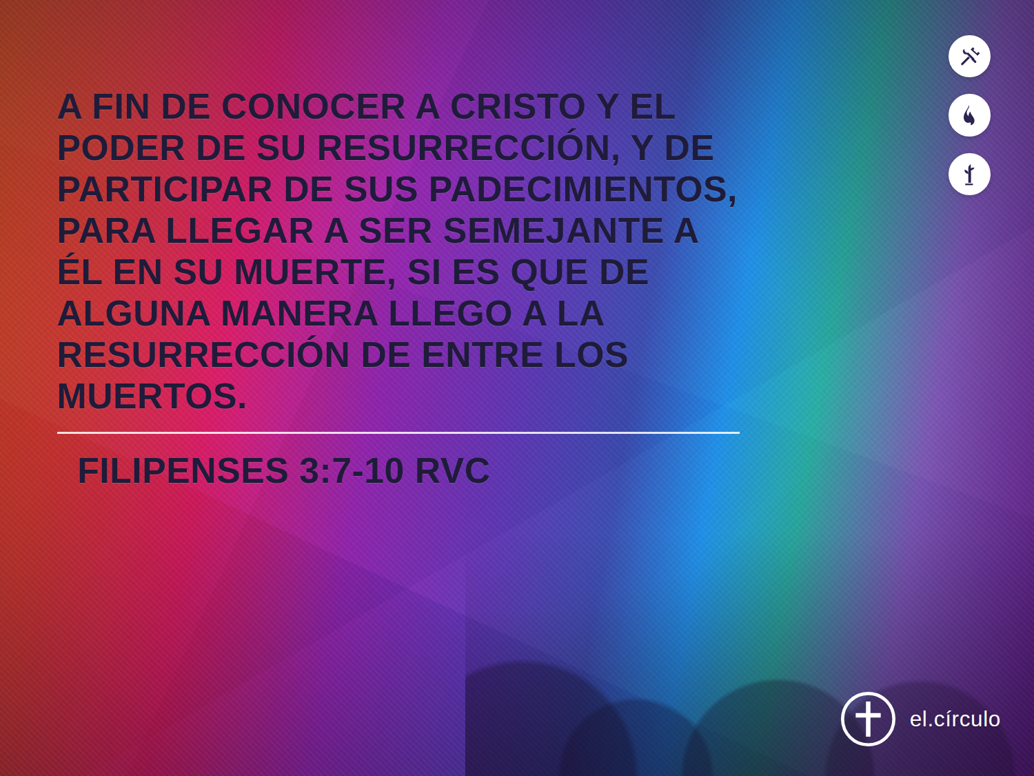A fin de conocer a Cristo y el poder de su resurrección, y de participar de sus padecimientos, para llegar a ser semejante a él en su muerte, si es que de alguna manera llego a la resurrección de entre los muertos.
Filipenses 3:7-10 RVC
el.círculo